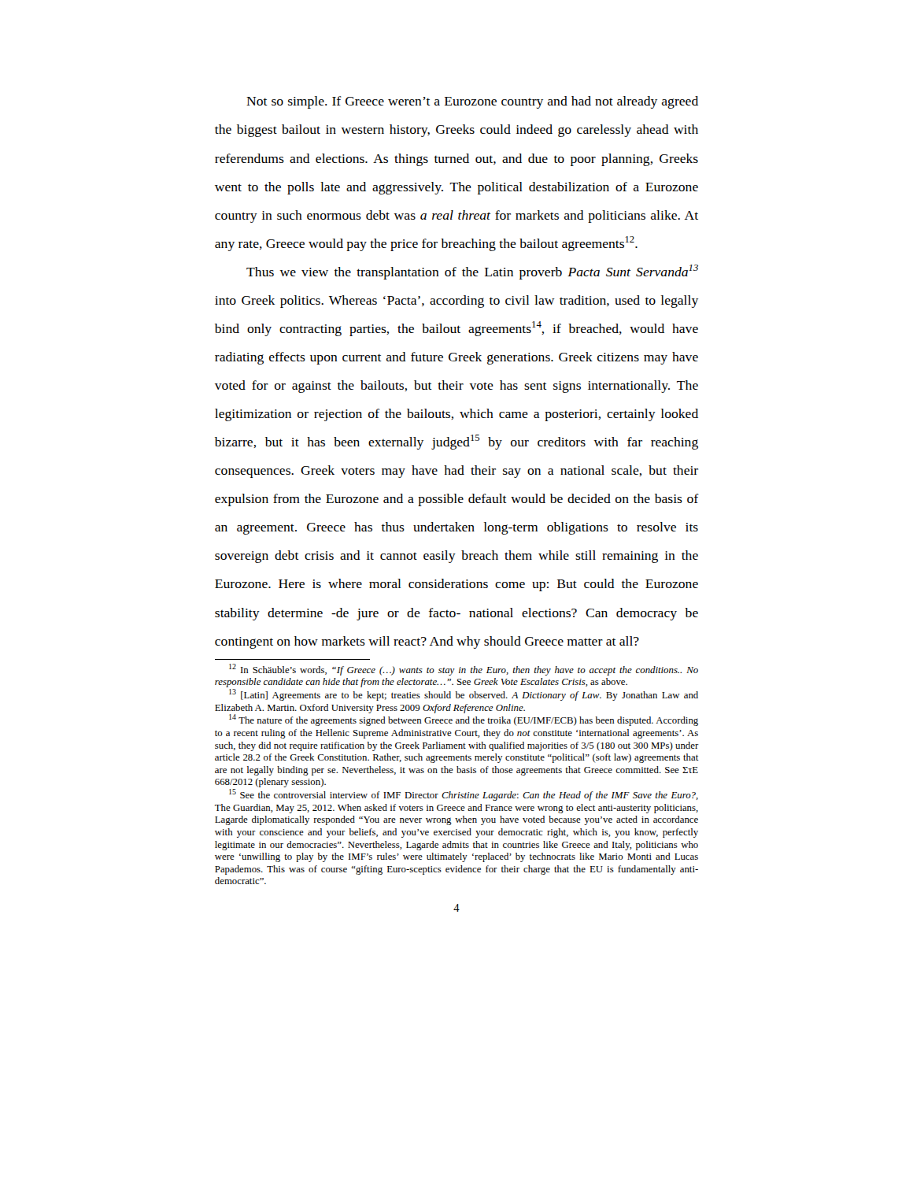Not so simple. If Greece weren’t a Eurozone country and had not already agreed the biggest bailout in western history, Greeks could indeed go carelessly ahead with referendums and elections. As things turned out, and due to poor planning, Greeks went to the polls late and aggressively. The political destabilization of a Eurozone country in such enormous debt was a real threat for markets and politicians alike. At any rate, Greece would pay the price for breaching the bailout agreements12.
Thus we view the transplantation of the Latin proverb Pacta Sunt Servanda13 into Greek politics. Whereas ‘Pacta’, according to civil law tradition, used to legally bind only contracting parties, the bailout agreements14, if breached, would have radiating effects upon current and future Greek generations. Greek citizens may have voted for or against the bailouts, but their vote has sent signs internationally. The legitimization or rejection of the bailouts, which came a posteriori, certainly looked bizarre, but it has been externally judged15 by our creditors with far reaching consequences. Greek voters may have had their say on a national scale, but their expulsion from the Eurozone and a possible default would be decided on the basis of an agreement. Greece has thus undertaken long-term obligations to resolve its sovereign debt crisis and it cannot easily breach them while still remaining in the Eurozone. Here is where moral considerations come up: But could the Eurozone stability determine -de jure or de facto- national elections? Can democracy be contingent on how markets will react? And why should Greece matter at all?
12 In Schäuble’s words, “If Greece (…) wants to stay in the Euro, then they have to accept the conditions.. No responsible candidate can hide that from the electorate…”. See Greek Vote Escalates Crisis, as above.
13 [Latin] Agreements are to be kept; treaties should be observed. A Dictionary of Law. By Jonathan Law and Elizabeth A. Martin. Oxford University Press 2009 Oxford Reference Online.
14 The nature of the agreements signed between Greece and the troika (EU/IMF/ECB) has been disputed. According to a recent ruling of the Hellenic Supreme Administrative Court, they do not constitute ‘international agreements’. As such, they did not require ratification by the Greek Parliament with qualified majorities of 3/5 (180 out 300 MPs) under article 28.2 of the Greek Constitution. Rather, such agreements merely constitute “political” (soft law) agreements that are not legally binding per se. Nevertheless, it was on the basis of those agreements that Greece committed. See ΣτΕ 668/2012 (plenary session).
15 See the controversial interview of IMF Director Christine Lagarde: Can the Head of the IMF Save the Euro?, The Guardian, May 25, 2012. When asked if voters in Greece and France were wrong to elect anti-austerity politicians, Lagarde diplomatically responded “You are never wrong when you have voted because you’ve acted in accordance with your conscience and your beliefs, and you’ve exercised your democratic right, which is, you know, perfectly legitimate in our democracies”. Nevertheless, Lagarde admits that in countries like Greece and Italy, politicians who were ‘unwilling to play by the IMF’s rules’ were ultimately ‘replaced’ by technocrats like Mario Monti and Lucas Papademos. This was of course “gifting Euro-sceptics evidence for their charge that the EU is fundamentally anti-democratic”.
4